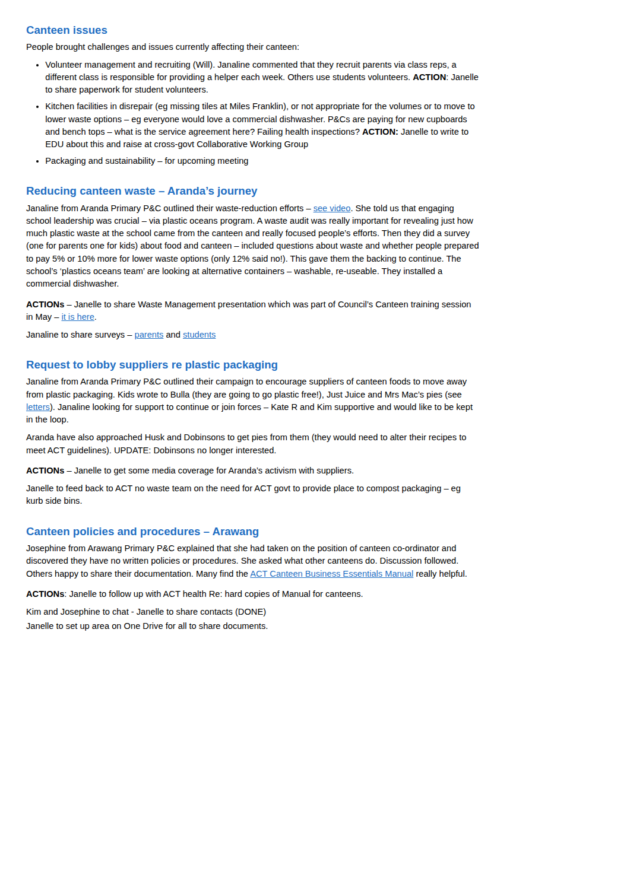Canteen issues
People brought challenges and issues currently affecting their canteen:
Volunteer management and recruiting (Will). Janaline commented that they recruit parents via class reps, a different class is responsible for providing a helper each week. Others use students volunteers. ACTION: Janelle to share paperwork for student volunteers.
Kitchen facilities in disrepair (eg missing tiles at Miles Franklin), or not appropriate for the volumes or to move to lower waste options – eg everyone would love a commercial dishwasher. P&Cs are paying for new cupboards and bench tops – what is the service agreement here? Failing health inspections? ACTION: Janelle to write to EDU about this and raise at cross-govt Collaborative Working Group
Packaging and sustainability – for upcoming meeting
Reducing canteen waste – Aranda’s journey
Janaline from Aranda Primary P&C outlined their waste-reduction efforts – see video. She told us that engaging school leadership was crucial – via plastic oceans program. A waste audit was really important for revealing just how much plastic waste at the school came from the canteen and really focused people’s efforts. Then they did a survey (one for parents one for kids) about food and canteen – included questions about waste and whether people prepared to pay 5% or 10% more for lower waste options (only 12% said no!). This gave them the backing to continue. The school’s ‘plastics oceans team’ are looking at alternative containers – washable, re-useable. They installed a commercial dishwasher.
ACTIONs – Janelle to share Waste Management presentation which was part of Council’s Canteen training session in May – it is here.
Janaline to share surveys – parents and students
Request to lobby suppliers re plastic packaging
Janaline from Aranda Primary P&C outlined their campaign to encourage suppliers of canteen foods to move away from plastic packaging. Kids wrote to Bulla (they are going to go plastic free!), Just Juice and Mrs Mac’s pies (see letters). Janaline looking for support to continue or join forces – Kate R and Kim supportive and would like to be kept in the loop.
Aranda have also approached Husk and Dobinsons to get pies from them (they would need to alter their recipes to meet ACT guidelines). UPDATE: Dobinsons no longer interested.
ACTIONs – Janelle to get some media coverage for Aranda’s activism with suppliers.
Janelle to feed back to ACT no waste team on the need for ACT govt to provide place to compost packaging – eg kurb side bins.
Canteen policies and procedures – Arawang
Josephine from Arawang Primary P&C explained that she had taken on the position of canteen co-ordinator and discovered they have no written policies or procedures. She asked what other canteens do. Discussion followed. Others happy to share their documentation. Many find the ACT Canteen Business Essentials Manual really helpful.
ACTIONs: Janelle to follow up with ACT health Re: hard copies of Manual for canteens.
Kim and Josephine to chat - Janelle to share contacts (DONE)
Janelle to set up area on One Drive for all to share documents.